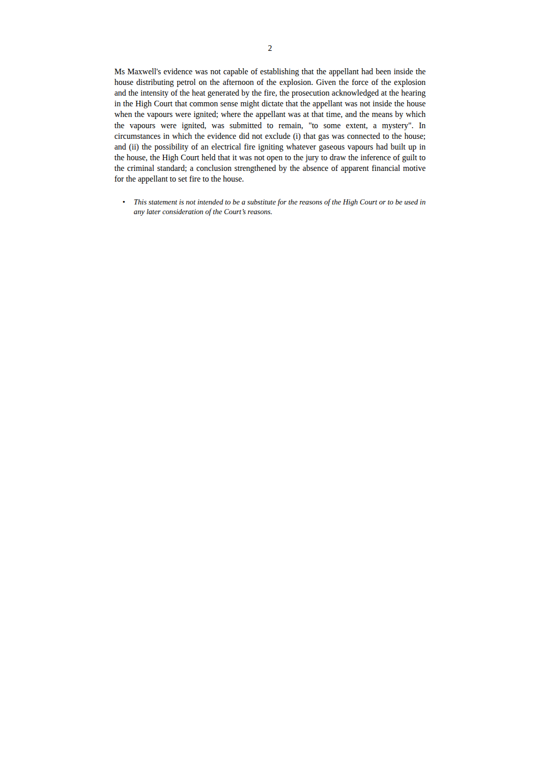2
Ms Maxwell's evidence was not capable of establishing that the appellant had been inside the house distributing petrol on the afternoon of the explosion. Given the force of the explosion and the intensity of the heat generated by the fire, the prosecution acknowledged at the hearing in the High Court that common sense might dictate that the appellant was not inside the house when the vapours were ignited; where the appellant was at that time, and the means by which the vapours were ignited, was submitted to remain, "to some extent, a mystery". In circumstances in which the evidence did not exclude (i) that gas was connected to the house; and (ii) the possibility of an electrical fire igniting whatever gaseous vapours had built up in the house, the High Court held that it was not open to the jury to draw the inference of guilt to the criminal standard; a conclusion strengthened by the absence of apparent financial motive for the appellant to set fire to the house.
This statement is not intended to be a substitute for the reasons of the High Court or to be used in any later consideration of the Court’s reasons.